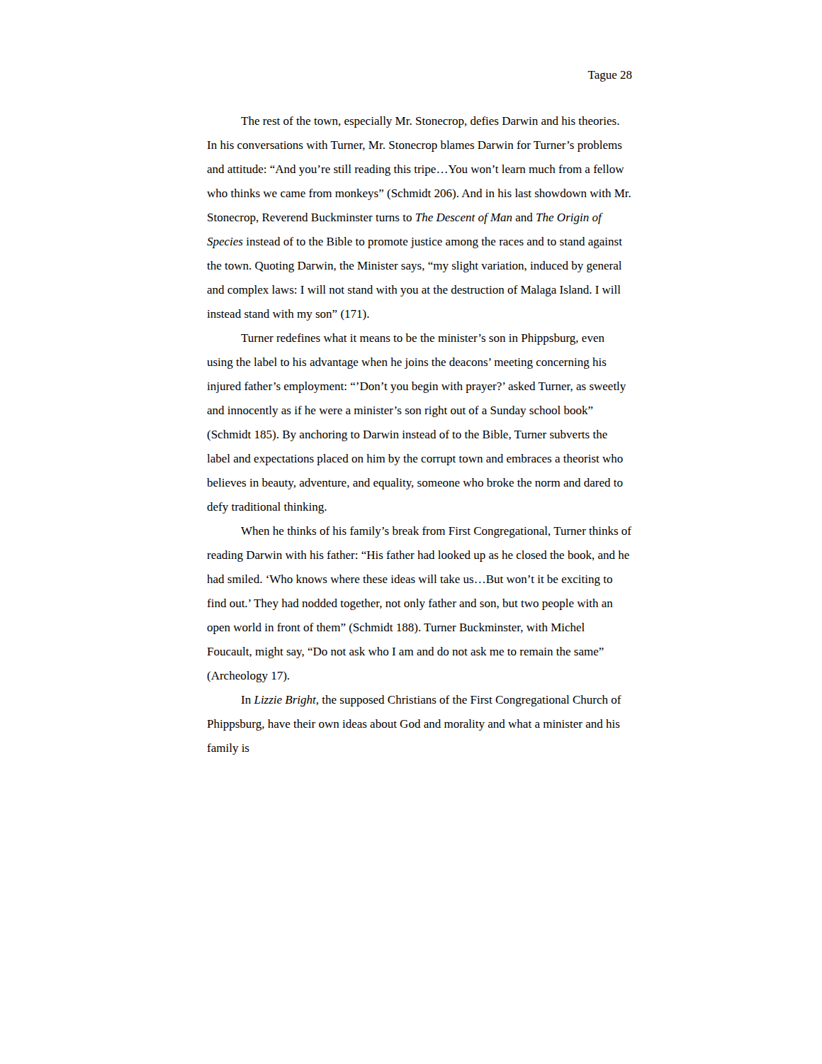Tague 28
The rest of the town, especially Mr. Stonecrop, defies Darwin and his theories. In his conversations with Turner, Mr. Stonecrop blames Darwin for Turner’s problems and attitude: “And you’re still reading this tripe…You won’t learn much from a fellow who thinks we came from monkeys” (Schmidt 206). And in his last showdown with Mr. Stonecrop, Reverend Buckminster turns to The Descent of Man and The Origin of Species instead of to the Bible to promote justice among the races and to stand against the town. Quoting Darwin, the Minister says, “my slight variation, induced by general and complex laws: I will not stand with you at the destruction of Malaga Island. I will instead stand with my son” (171).
Turner redefines what it means to be the minister’s son in Phippsburg, even using the label to his advantage when he joins the deacons’ meeting concerning his injured father’s employment: “’Don’t you begin with prayer?’ asked Turner, as sweetly and innocently as if he were a minister’s son right out of a Sunday school book” (Schmidt 185). By anchoring to Darwin instead of to the Bible, Turner subverts the label and expectations placed on him by the corrupt town and embraces a theorist who believes in beauty, adventure, and equality, someone who broke the norm and dared to defy traditional thinking.
When he thinks of his family’s break from First Congregational, Turner thinks of reading Darwin with his father: “His father had looked up as he closed the book, and he had smiled. ‘Who knows where these ideas will take us…But won’t it be exciting to find out.’ They had nodded together, not only father and son, but two people with an open world in front of them” (Schmidt 188). Turner Buckminster, with Michel Foucault, might say, “Do not ask who I am and do not ask me to remain the same” (Archeology 17).
In Lizzie Bright, the supposed Christians of the First Congregational Church of Phippsburg, have their own ideas about God and morality and what a minister and his family is